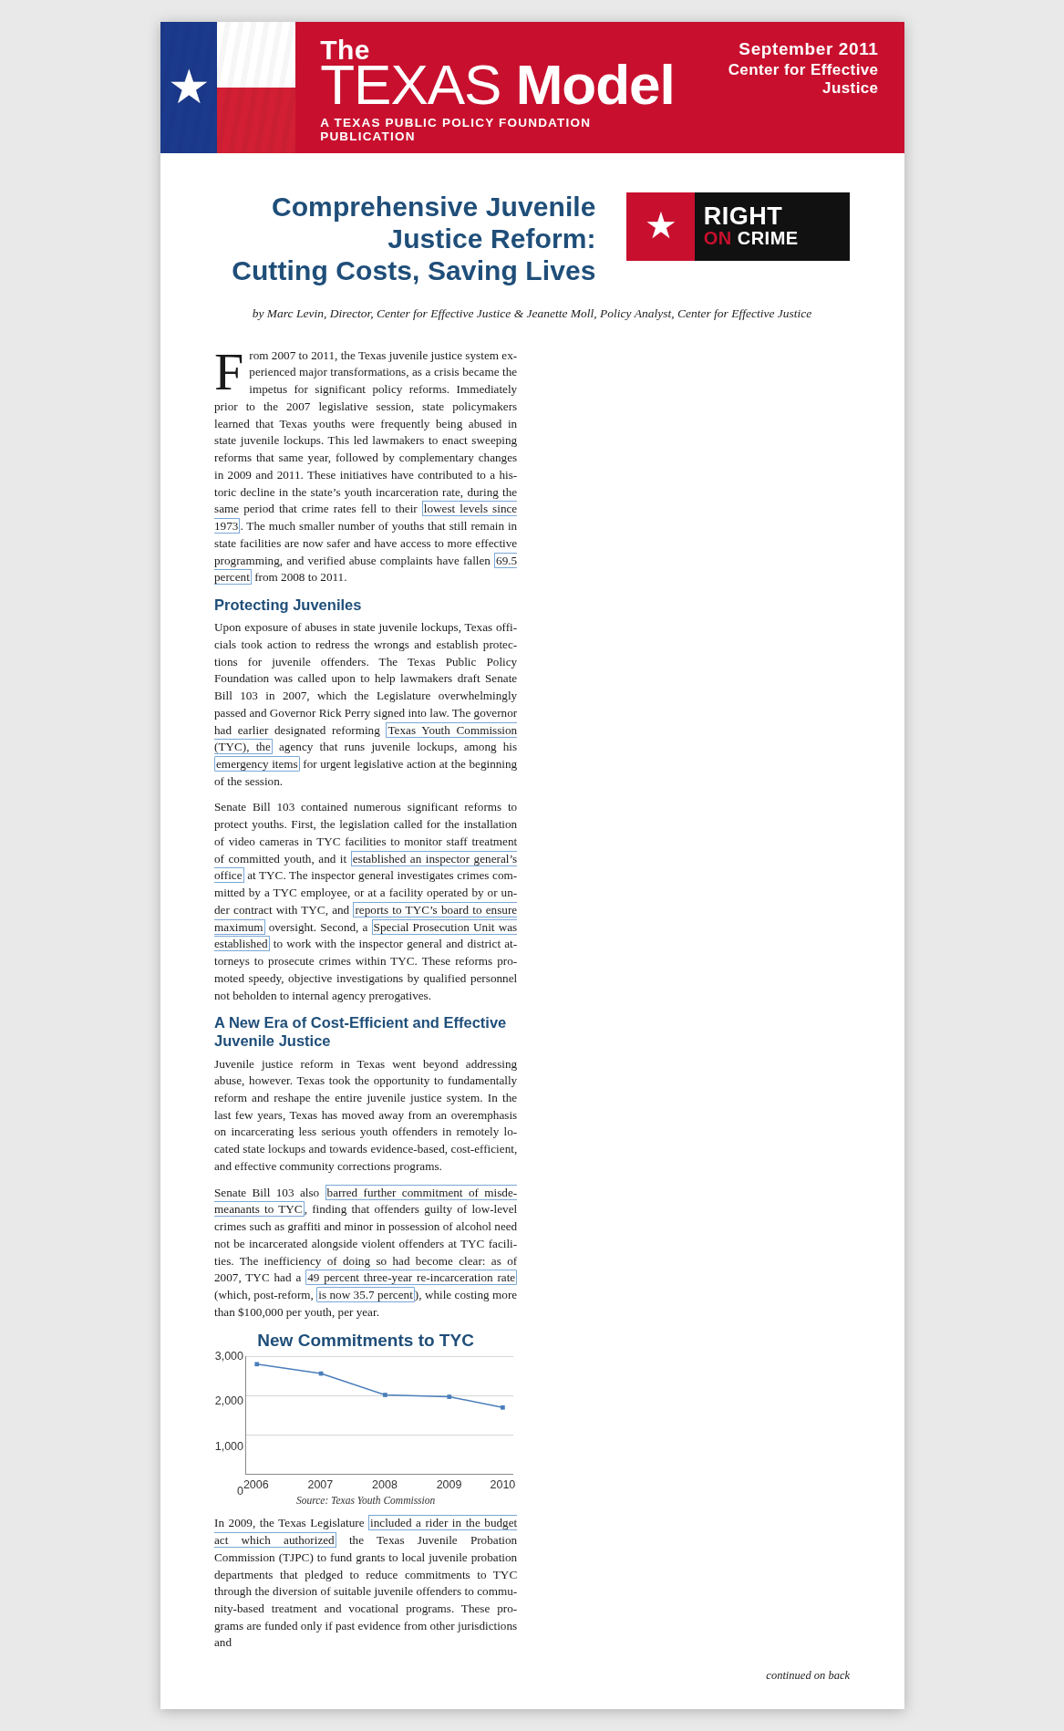The
TEXAS Model
A TEXAS PUBLIC POLICY FOUNDATION PUBLICATION
September 2011
Center for Effective Justice
Comprehensive Juvenile Justice Reform:
Cutting Costs, Saving Lives
★
RIGHT
ON CRIME
by Marc Levin, Director, Center for Effective Justice & Jeanette Moll, Policy Analyst, Center for Effective Justice
From 2007 to 2011, the Texas juvenile justice system experienced major transformations, as a crisis became the impetus for significant policy reforms. Immediately prior to the 2007 legislative session, state policymakers learned that Texas youths were frequently being abused in state juvenile lockups. This led lawmakers to enact sweeping reforms that same year, followed by complementary changes in 2009 and 2011. These initiatives have contributed to a historic decline in the state’s youth incarceration rate, during the same period that crime rates fell to their lowest levels since 1973. The much smaller number of youths that still remain in state facilities are now safer and have access to more effective programming, and verified abuse complaints have fallen 69.5 percent from 2008 to 2011.
Protecting Juveniles
Upon exposure of abuses in state juvenile lockups, Texas officials took action to redress the wrongs and establish protections for juvenile offenders. The Texas Public Policy Foundation was called upon to help lawmakers draft Senate Bill 103 in 2007, which the Legislature overwhelmingly passed and Governor Rick Perry signed into law. The governor had earlier designated reforming Texas Youth Commission (TYC), the agency that runs juvenile lockups, among his emergency items for urgent legislative action at the beginning of the session.
Senate Bill 103 contained numerous significant reforms to protect youths. First, the legislation called for the installation of video cameras in TYC facilities to monitor staff treatment of committed youth, and it established an inspector general’s office at TYC. The inspector general investigates crimes committed by a TYC employee, or at a facility operated by or under contract with TYC, and reports to TYC’s board to ensure maximum oversight. Second, a Special Prosecution Unit was established to work with the inspector general and district attorneys to prosecute crimes within TYC. These reforms promoted speedy, objective investigations by qualified personnel not beholden to internal agency prerogatives.
A New Era of Cost-Efficient and Effective Juvenile Justice
Juvenile justice reform in Texas went beyond addressing abuse, however. Texas took the opportunity to fundamentally reform and reshape the entire juvenile justice system. In the last few years, Texas has moved away from an overemphasis on incarcerating less serious youth offenders in remotely located state lockups and towards evidence-based, cost-efficient, and effective community corrections programs.
Senate Bill 103 also barred further commitment of misdemeanants to TYC, finding that offenders guilty of low-level crimes such as graffiti and minor in possession of alcohol need not be incarcerated alongside violent offenders at TYC facilities. The inefficiency of doing so had become clear: as of 2007, TYC had a 49 percent three-year re-incarceration rate (which, post-reform, is now 35.7 percent), while costing more than $100,000 per youth, per year.
New Commitments to TYC
3,000
2,000
1,000
0
2006
2007
2008
2009
2010
Source: Texas Youth Commission
In 2009, the Texas Legislature included a rider in the budget act which authorized the Texas Juvenile Probation Commission (TJPC) to fund grants to local juvenile probation departments that pledged to reduce commitments to TYC through the diversion of suitable juvenile offenders to community-based treatment and vocational programs. These programs are funded only if past evidence from other jurisdictions and
continued on back